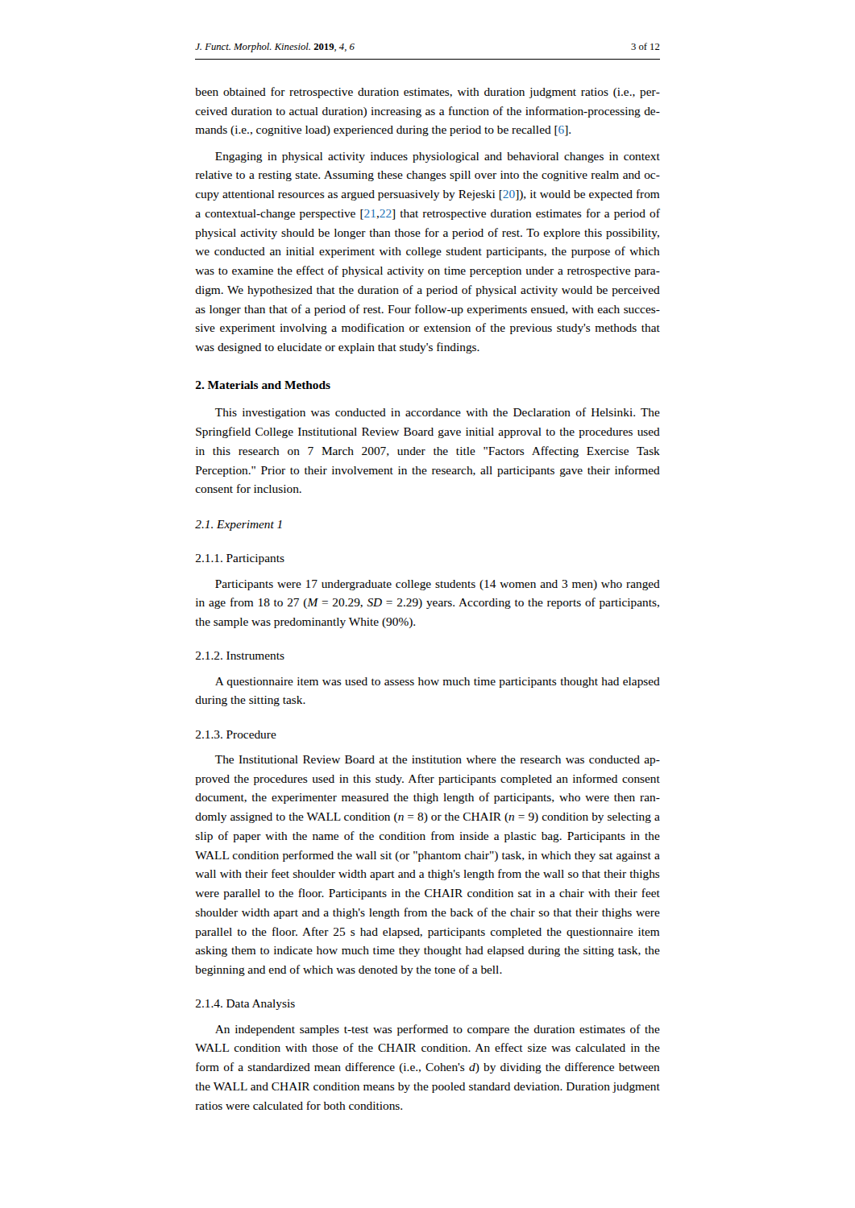J. Funct. Morphol. Kinesiol. 2019, 4, 6 3 of 12
been obtained for retrospective duration estimates, with duration judgment ratios (i.e., perceived duration to actual duration) increasing as a function of the information-processing demands (i.e., cognitive load) experienced during the period to be recalled [6].
Engaging in physical activity induces physiological and behavioral changes in context relative to a resting state. Assuming these changes spill over into the cognitive realm and occupy attentional resources as argued persuasively by Rejeski [20]), it would be expected from a contextual-change perspective [21,22] that retrospective duration estimates for a period of physical activity should be longer than those for a period of rest. To explore this possibility, we conducted an initial experiment with college student participants, the purpose of which was to examine the effect of physical activity on time perception under a retrospective paradigm. We hypothesized that the duration of a period of physical activity would be perceived as longer than that of a period of rest. Four follow-up experiments ensued, with each successive experiment involving a modification or extension of the previous study's methods that was designed to elucidate or explain that study's findings.
2. Materials and Methods
This investigation was conducted in accordance with the Declaration of Helsinki. The Springfield College Institutional Review Board gave initial approval to the procedures used in this research on 7 March 2007, under the title "Factors Affecting Exercise Task Perception." Prior to their involvement in the research, all participants gave their informed consent for inclusion.
2.1. Experiment 1
2.1.1. Participants
Participants were 17 undergraduate college students (14 women and 3 men) who ranged in age from 18 to 27 (M = 20.29, SD = 2.29) years. According to the reports of participants, the sample was predominantly White (90%).
2.1.2. Instruments
A questionnaire item was used to assess how much time participants thought had elapsed during the sitting task.
2.1.3. Procedure
The Institutional Review Board at the institution where the research was conducted approved the procedures used in this study. After participants completed an informed consent document, the experimenter measured the thigh length of participants, who were then randomly assigned to the WALL condition (n = 8) or the CHAIR (n = 9) condition by selecting a slip of paper with the name of the condition from inside a plastic bag. Participants in the WALL condition performed the wall sit (or "phantom chair") task, in which they sat against a wall with their feet shoulder width apart and a thigh's length from the wall so that their thighs were parallel to the floor. Participants in the CHAIR condition sat in a chair with their feet shoulder width apart and a thigh's length from the back of the chair so that their thighs were parallel to the floor. After 25 s had elapsed, participants completed the questionnaire item asking them to indicate how much time they thought had elapsed during the sitting task, the beginning and end of which was denoted by the tone of a bell.
2.1.4. Data Analysis
An independent samples t-test was performed to compare the duration estimates of the WALL condition with those of the CHAIR condition. An effect size was calculated in the form of a standardized mean difference (i.e., Cohen's d) by dividing the difference between the WALL and CHAIR condition means by the pooled standard deviation. Duration judgment ratios were calculated for both conditions.